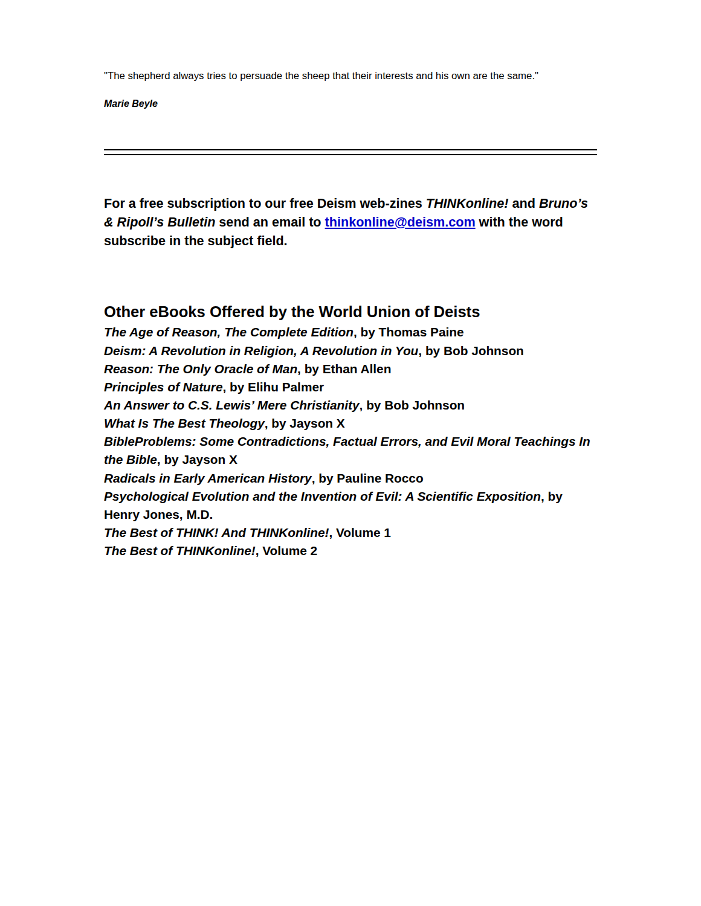"The shepherd always tries to persuade the sheep that their interests and his own are the same."
Marie Beyle
For a free subscription to our free Deism web-zines THINKonline! and Bruno’s & Ripoll’s Bulletin send an email to thinkonline@deism.com with the word subscribe in the subject field.
Other eBooks Offered by the World Union of Deists
The Age of Reason, The Complete Edition, by Thomas Paine
Deism: A Revolution in Religion, A Revolution in You, by Bob Johnson
Reason: The Only Oracle of Man, by Ethan Allen
Principles of Nature, by Elihu Palmer
An Answer to C.S. Lewis’ Mere Christianity, by Bob Johnson
What Is The Best Theology, by Jayson X
BibleProblems: Some Contradictions, Factual Errors, and Evil Moral Teachings In the Bible, by Jayson X
Radicals in Early American History, by Pauline Rocco
Psychological Evolution and the Invention of Evil: A Scientific Exposition, by Henry Jones, M.D.
The Best of THINK! And THINKonline!, Volume 1
The Best of THINKonline!, Volume 2